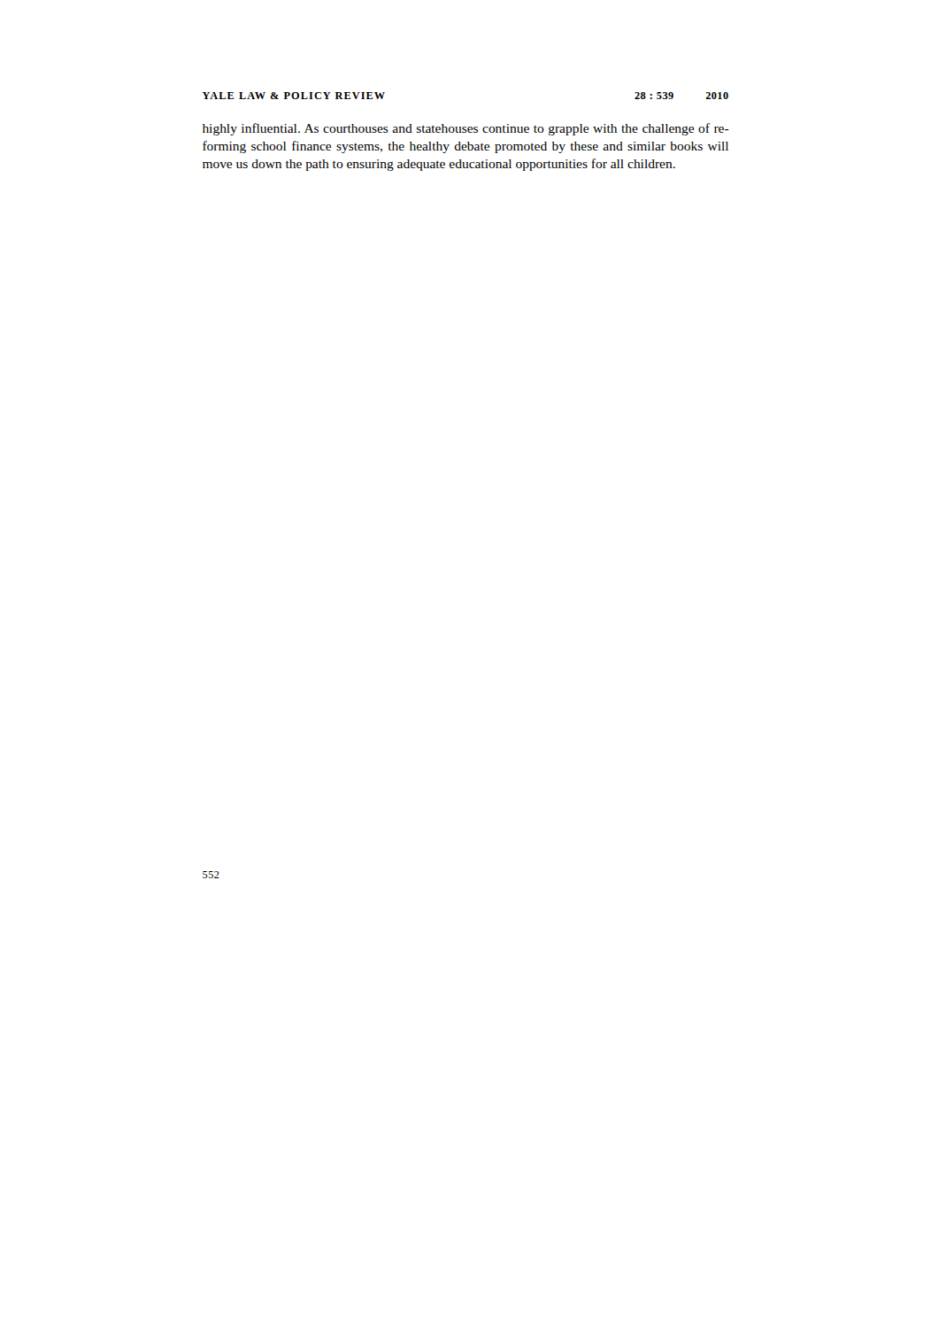Yale Law & Policy Review 28 : 539 2010
highly influential. As courthouses and statehouses continue to grapple with the challenge of reforming school finance systems, the healthy debate promoted by these and similar books will move us down the path to ensuring adequate educational opportunities for all children.
552